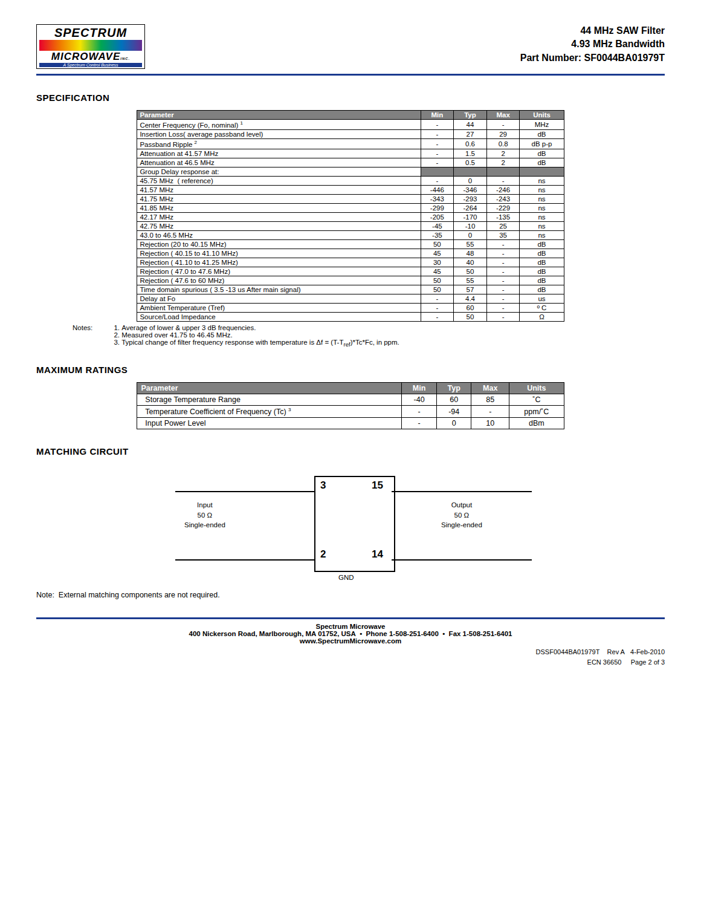SPECTRUM
MICROWAVEINC.
A Spectrum Control Business
44 MHz SAW Filter
4.93 MHz Bandwidth
Part Number: SF0044BA01979T
SPECIFICATION
| Parameter | Min | Typ | Max | Units |
| --- | --- | --- | --- | --- |
| Center Frequency (Fo, nominal) 1 | - | 44 | - | MHz |
| Insertion Loss( average passband level) | - | 27 | 29 | dB |
| Passband Ripple 2 | - | 0.6 | 0.8 | dB p-p |
| Attenuation at 41.57 MHz | - | 1.5 | 2 | dB |
| Attenuation at 46.5 MHz | - | 0.5 | 2 | dB |
| Group Delay response at: | | | | |
| 45.75 MHz ( reference) | - | 0 | - | ns |
| 41.57 MHz | -446 | -346 | -246 | ns |
| 41.75 MHz | -343 | -293 | -243 | ns |
| 41.85 MHz | -299 | -264 | -229 | ns |
| 42.17 MHz | -205 | -170 | -135 | ns |
| 42.75 MHz | -45 | -10 | 25 | ns |
| 43.0 to 46.5 MHz | -35 | 0 | 35 | ns |
| Rejection (20 to 40.15 MHz) | 50 | 55 | - | dB |
| Rejection ( 40.15 to 41.10 MHz) | 45 | 48 | - | dB |
| Rejection ( 41.10 to 41.25 MHz) | 30 | 40 | - | dB |
| Rejection ( 47.0 to 47.6 MHz) | 45 | 50 | - | dB |
| Rejection ( 47.6 to 60 MHz) | 50 | 55 | - | dB |
| Time domain spurious ( 3.5 -13 us After main signal) | 50 | 57 | - | dB |
| Delay at Fo | - | 4.4 | - | us |
| Ambient Temperature (Tref) | - | 60 | - | º C |
| Source/Load Impedance | - | 50 | - | Ω |
Notes:
Average of lower & upper 3 dB frequencies.
Measured over 41.75 to 46.45 MHz.
Typical change of filter frequency response with temperature is Δf = (T-Tref)*Tc*Fc, in ppm.
MAXIMUM RATINGS
| Parameter | Min | Typ | Max | Units |
| --- | --- | --- | --- | --- |
| Storage Temperature Range | -40 | 60 | 85 | ˚C |
| Temperature Coefficient of Frequency (Tc) 3 | - | -94 | - | ppm/˚C |
| Input Power Level | - | 0 | 10 | dBm |
MATCHING CIRCUIT
3
15
2
14
Input
50 Ω
Single-ended
Output
50 Ω
Single-ended
GND
Note: External matching components are not required.
Spectrum Microwave
400 Nickerson Road, Marlborough, MA 01752, USA • Phone 1-508-251-6400 • Fax 1-508-251-6401
www.SpectrumMicrowave.com
DSSF0044BA01979T Rev A 4-Feb-2010
ECN 36650 Page 2 of 3